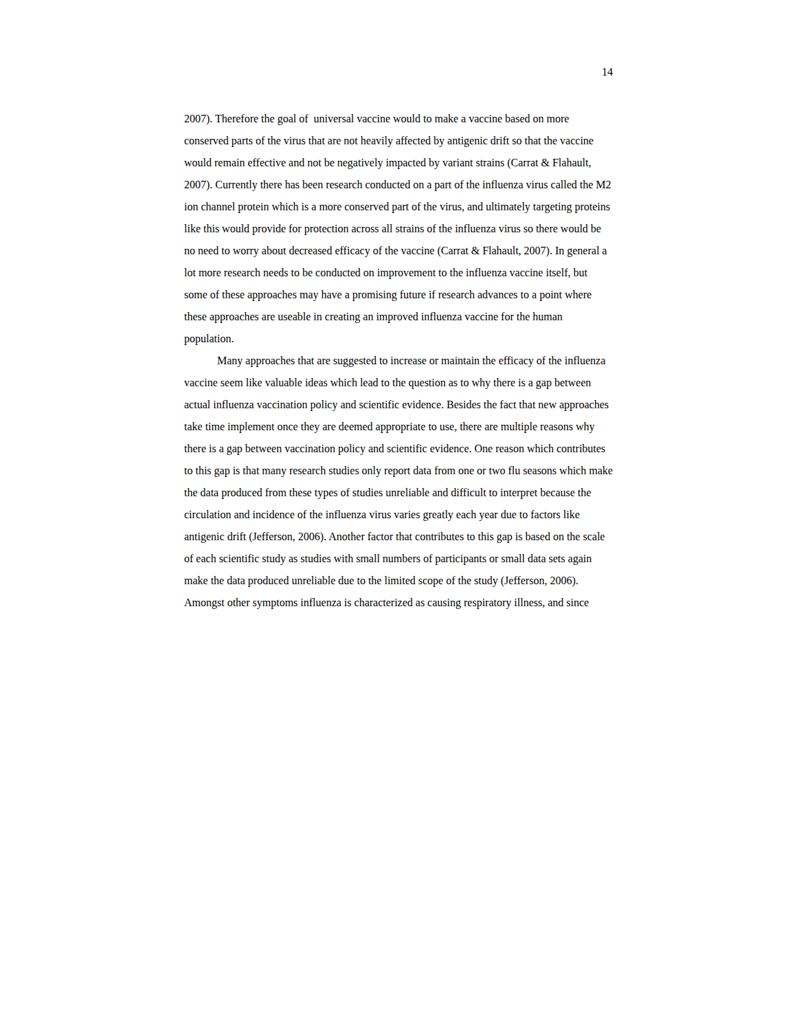14
2007). Therefore the goal of universal vaccine would to make a vaccine based on more conserved parts of the virus that are not heavily affected by antigenic drift so that the vaccine would remain effective and not be negatively impacted by variant strains (Carrat & Flahault, 2007). Currently there has been research conducted on a part of the influenza virus called the M2 ion channel protein which is a more conserved part of the virus, and ultimately targeting proteins like this would provide for protection across all strains of the influenza virus so there would be no need to worry about decreased efficacy of the vaccine (Carrat & Flahault, 2007). In general a lot more research needs to be conducted on improvement to the influenza vaccine itself, but some of these approaches may have a promising future if research advances to a point where these approaches are useable in creating an improved influenza vaccine for the human population.
Many approaches that are suggested to increase or maintain the efficacy of the influenza vaccine seem like valuable ideas which lead to the question as to why there is a gap between actual influenza vaccination policy and scientific evidence. Besides the fact that new approaches take time implement once they are deemed appropriate to use, there are multiple reasons why there is a gap between vaccination policy and scientific evidence. One reason which contributes to this gap is that many research studies only report data from one or two flu seasons which make the data produced from these types of studies unreliable and difficult to interpret because the circulation and incidence of the influenza virus varies greatly each year due to factors like antigenic drift (Jefferson, 2006). Another factor that contributes to this gap is based on the scale of each scientific study as studies with small numbers of participants or small data sets again make the data produced unreliable due to the limited scope of the study (Jefferson, 2006). Amongst other symptoms influenza is characterized as causing respiratory illness, and since